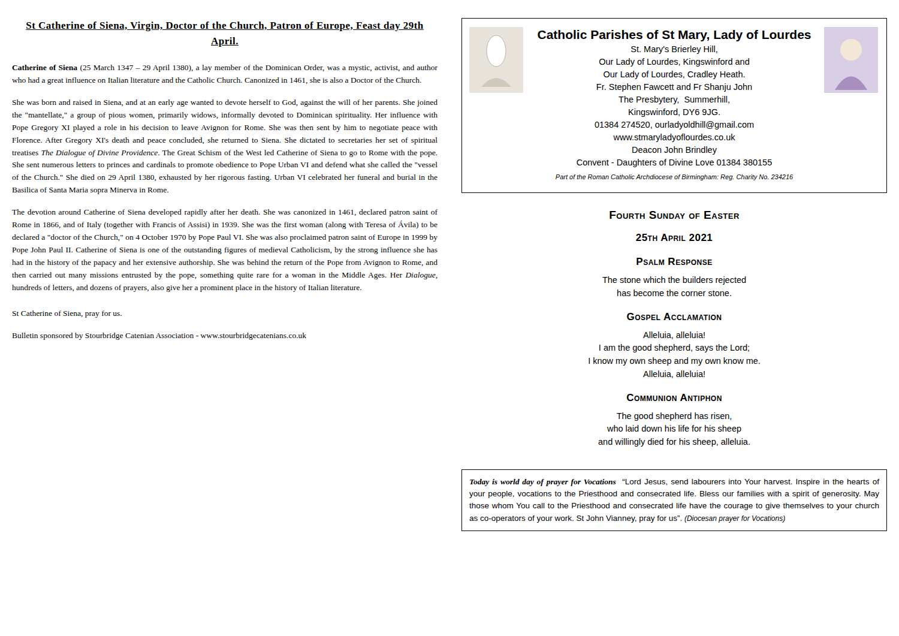St Catherine of Siena, Virgin, Doctor of the Church, Patron of Europe, Feast day 29th April.
Catherine of Siena (25 March 1347 – 29 April 1380), a lay member of the Dominican Order, was a mystic, activist, and author who had a great influence on Italian literature and the Catholic Church. Canonized in 1461, she is also a Doctor of the Church.
She was born and raised in Siena, and at an early age wanted to devote herself to God, against the will of her parents. She joined the "mantellate," a group of pious women, primarily widows, informally devoted to Dominican spirituality. Her influence with Pope Gregory XI played a role in his decision to leave Avignon for Rome. She was then sent by him to negotiate peace with Florence. After Gregory XI's death and peace concluded, she returned to Siena. She dictated to secretaries her set of spiritual treatises The Dialogue of Divine Providence. The Great Schism of the West led Catherine of Siena to go to Rome with the pope. She sent numerous letters to princes and cardinals to promote obedience to Pope Urban VI and defend what she called the "vessel of the Church." She died on 29 April 1380, exhausted by her rigorous fasting. Urban VI celebrated her funeral and burial in the Basilica of Santa Maria sopra Minerva in Rome.
The devotion around Catherine of Siena developed rapidly after her death. She was canonized in 1461, declared patron saint of Rome in 1866, and of Italy (together with Francis of Assisi) in 1939. She was the first woman (along with Teresa of Ávila) to be declared a "doctor of the Church," on 4 October 1970 by Pope Paul VI. She was also proclaimed patron saint of Europe in 1999 by Pope John Paul II. Catherine of Siena is one of the outstanding figures of medieval Catholicism, by the strong influence she has had in the history of the papacy and her extensive authorship. She was behind the return of the Pope from Avignon to Rome, and then carried out many missions entrusted by the pope, something quite rare for a woman in the Middle Ages. Her Dialogue, hundreds of letters, and dozens of prayers, also give her a prominent place in the history of Italian literature.
St Catherine of Siena, pray for us.
Bulletin sponsored by Stourbridge Catenian Association - www.stourbridgecatenians.co.uk
Catholic Parishes of St Mary, Lady of Lourdes
St. Mary's Brierley Hill,
Our Lady of Lourdes, Kingswinford and
Our Lady of Lourdes, Cradley Heath.
Fr. Stephen Fawcett and Fr Shanju John
The Presbytery, Summerhill,
Kingswinford, DY6 9JG.
01384 274520, ourladyoldhill@gmail.com
www.stmaryladyoflourdes.co.uk
Deacon John Brindley
Convent - Daughters of Divine Love 01384 380155
Part of the Roman Catholic Archdiocese of Birmingham: Reg. Charity No. 234216
Fourth Sunday of Easter
25th April 2021
Psalm Response
The stone which the builders rejected
has become the corner stone.
Gospel Acclamation
Alleluia, alleluia!
I am the good shepherd, says the Lord;
I know my own sheep and my own know me.
Alleluia, alleluia!
Communion Antiphon
The good shepherd has risen,
who laid down his life for his sheep
and willingly died for his sheep, alleluia.
Today is world day of prayer for Vocations “Lord Jesus, send labourers into Your harvest. Inspire in the hearts of your people, vocations to the Priesthood and consecrated life. Bless our families with a spirit of generosity. May those whom You call to the Priesthood and consecrated life have the courage to give themselves to your church as co-operators of your work. St John Vianney, pray for us”. (Diocesan prayer for Vocations)